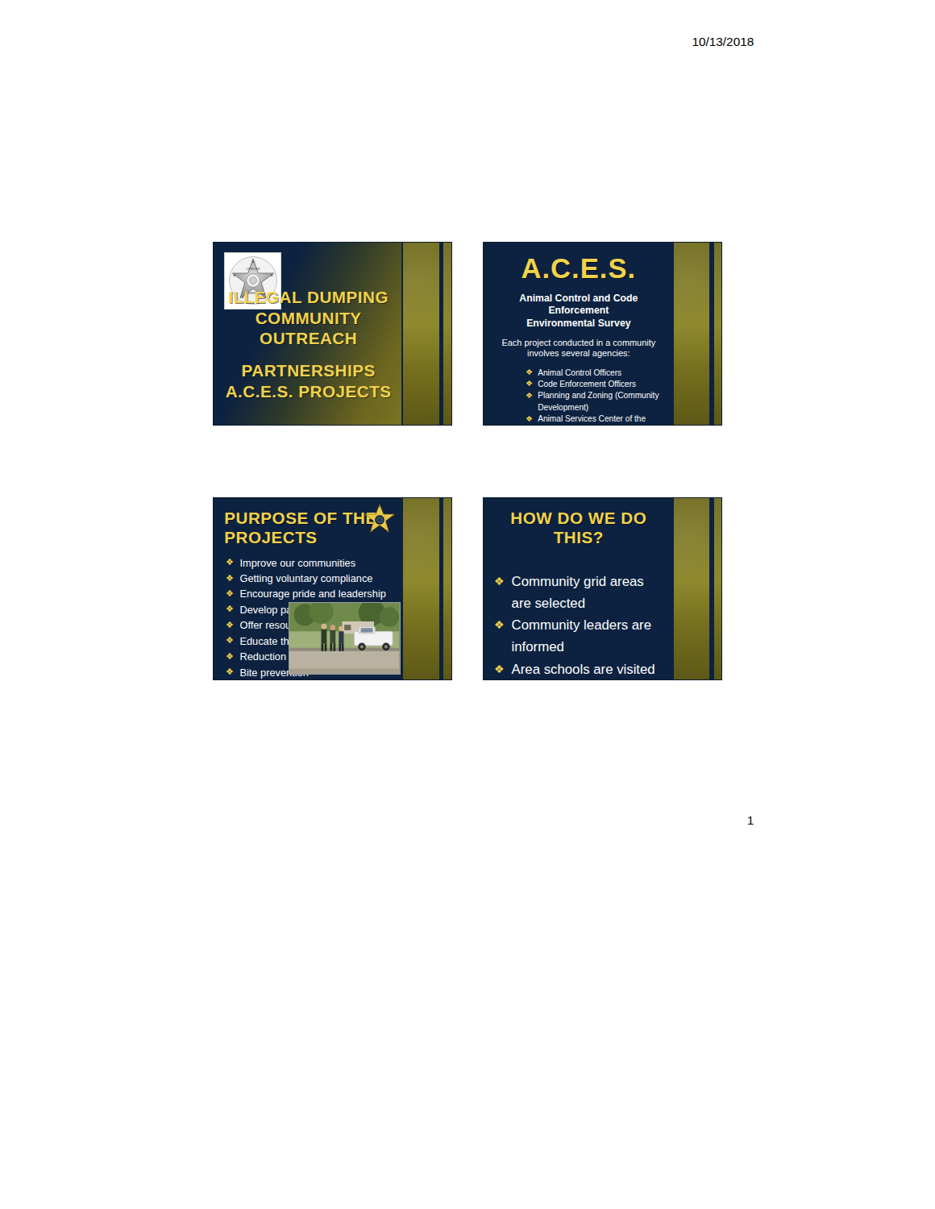10/13/2018
| OFFICER SHERIFF ILLEGAL DUMPING COMMUNITY OUTREACH PARTNERSHIPS A.C.E.S. PROJECTS | A.C.E.S. Animal Control and Code Enforcement Environmental Survey Each project conducted in a community involves several agencies: Animal Control Officers Code Enforcement Officers Planning and Zoning (Community Development) Animal Services Center of the Mesilla Valley Coalition for Pets and People South Central Solid Waste Authority |
| PURPOSE OF THE PROJECTS Improve our communities Getting voluntary compliance Encourage pride and leadership Develop partnerships Offer resources Educate the community Reduction in illegal dumping Bite prevention Animal Husbandry | HOW DO WE DO THIS? Community grid areas are selected Community leaders are informed Area schools are visited Communities are given notice |
1